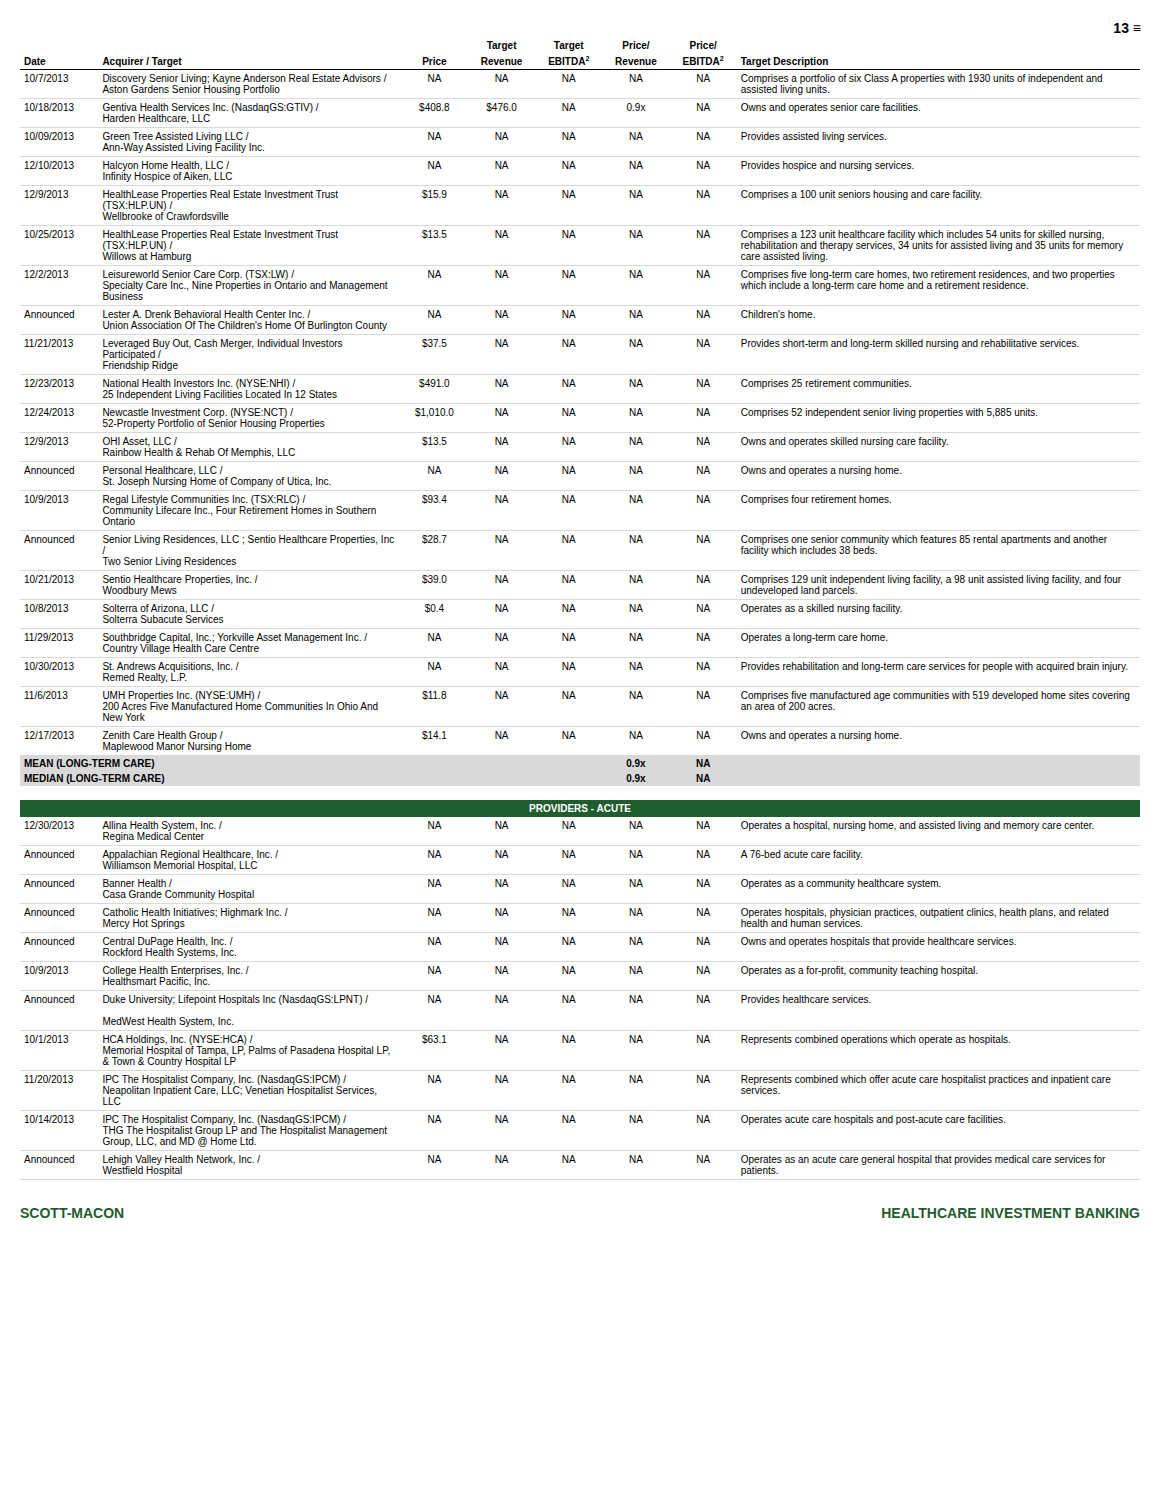13 ≡
| | | | Target | Target | Price/ | Price/ | |
| --- | --- | --- | --- | --- | --- | --- | --- |
| Date | Acquirer / Target | Price | Revenue | EBITDA 2 | Revenue | EBITDA 2 | Target Description |
| 10/7/2013 | Discovery Senior Living; Kayne Anderson Real Estate Advisors / Aston Gardens Senior Housing Portfolio | NA | NA | NA | NA | NA | Comprises a portfolio of six Class A properties with 1930 units of independent and assisted living units. |
| 10/18/2013 | Gentiva Health Services Inc. (NasdaqGS:GTIV) / Harden Healthcare, LLC | $408.8 | $476.0 | NA | 0.9x | NA | Owns and operates senior care facilities. |
| 10/09/2013 | Green Tree Assisted Living LLC / Ann-Way Assisted Living Facility Inc. | NA | NA | NA | NA | NA | Provides assisted living services. |
| 12/10/2013 | Halcyon Home Health, LLC / Infinity Hospice of Aiken, LLC | NA | NA | NA | NA | NA | Provides hospice and nursing services. |
| 12/9/2013 | HealthLease Properties Real Estate Investment Trust (TSX:HLP.UN) / Wellbrooke of Crawfordsville | $15.9 | NA | NA | NA | NA | Comprises a 100 unit seniors housing and care facility. |
| 10/25/2013 | HealthLease Properties Real Estate Investment Trust (TSX:HLP.UN) / Willows at Hamburg | $13.5 | NA | NA | NA | NA | Comprises a 123 unit healthcare facility which includes 54 units for skilled nursing, rehabilitation and therapy services, 34 units for assisted living and 35 units for memory care assisted living. |
| 12/2/2013 | Leisureworld Senior Care Corp. (TSX:LW) / Specialty Care Inc., Nine Properties in Ontario and Management Business | NA | NA | NA | NA | NA | Comprises five long-term care homes, two retirement residences, and two properties which include a long-term care home and a retirement residence. |
| Announced | Lester A. Drenk Behavioral Health Center Inc. / Union Association Of The Children's Home Of Burlington County | NA | NA | NA | NA | NA | Children's home. |
| 11/21/2013 | Leveraged Buy Out, Cash Merger, Individual Investors Participated / Friendship Ridge | $37.5 | NA | NA | NA | NA | Provides short-term and long-term skilled nursing and rehabilitative services. |
| 12/23/2013 | National Health Investors Inc. (NYSE:NHI) / 25 Independent Living Facilities Located In 12 States | $491.0 | NA | NA | NA | NA | Comprises 25 retirement communities. |
| 12/24/2013 | Newcastle Investment Corp. (NYSE:NCT) / 52-Property Portfolio of Senior Housing Properties | $1,010.0 | NA | NA | NA | NA | Comprises 52 independent senior living properties with 5,885 units. |
| 12/9/2013 | OHI Asset, LLC / Rainbow Health & Rehab Of Memphis, LLC | $13.5 | NA | NA | NA | NA | Owns and operates skilled nursing care facility. |
| Announced | Personal Healthcare, LLC / St. Joseph Nursing Home of Company of Utica, Inc. | NA | NA | NA | NA | NA | Owns and operates a nursing home. |
| 10/9/2013 | Regal Lifestyle Communities Inc. (TSX:RLC) / Community Lifecare Inc., Four Retirement Homes in Southern Ontario | $93.4 | NA | NA | NA | NA | Comprises four retirement homes. |
| Announced | Senior Living Residences, LLC ; Sentio Healthcare Properties, Inc / Two Senior Living Residences | $28.7 | NA | NA | NA | NA | Comprises one senior community which features 85 rental apartments and another facility which includes 38 beds. |
| 10/21/2013 | Sentio Healthcare Properties, Inc. / Woodbury Mews | $39.0 | NA | NA | NA | NA | Comprises 129 unit independent living facility, a 98 unit assisted living facility, and four undeveloped land parcels. |
| 10/8/2013 | Solterra of Arizona, LLC / Solterra Subacute Services | $0.4 | NA | NA | NA | NA | Operates as a skilled nursing facility. |
| 11/29/2013 | Southbridge Capital, Inc.; Yorkville Asset Management Inc. / Country Village Health Care Centre | NA | NA | NA | NA | NA | Operates a long-term care home. |
| 10/30/2013 | St. Andrews Acquisitions, Inc. / Remed Realty, L.P. | NA | NA | NA | NA | NA | Provides rehabilitation and long-term care services for people with acquired brain injury. |
| 11/6/2013 | UMH Properties Inc. (NYSE:UMH) / 200 Acres Five Manufactured Home Communities In Ohio And New York | $11.8 | NA | NA | NA | NA | Comprises five manufactured age communities with 519 developed home sites covering an area of 200 acres. |
| 12/17/2013 | Zenith Care Health Group / Maplewood Manor Nursing Home | $14.1 | NA | NA | NA | NA | Owns and operates a nursing home. |
| MEAN (LONG-TERM CARE) | | | | 0.9x | NA | |
| MEDIAN (LONG-TERM CARE) | | | | 0.9x | NA | |
| PROVIDERS - ACUTE |
| 12/30/2013 | Allina Health System, Inc. / Regina Medical Center | NA | NA | NA | NA | NA | Operates a hospital, nursing home, and assisted living and memory care center. |
| Announced | Appalachian Regional Healthcare, Inc. / Williamson Memorial Hospital, LLC | NA | NA | NA | NA | NA | A 76-bed acute care facility. |
| Announced | Banner Health / Casa Grande Community Hospital | NA | NA | NA | NA | NA | Operates as a community healthcare system. |
| Announced | Catholic Health Initiatives; Highmark Inc. / Mercy Hot Springs | NA | NA | NA | NA | NA | Operates hospitals, physician practices, outpatient clinics, health plans, and related health and human services. |
| Announced | Central DuPage Health, Inc. / Rockford Health Systems, Inc. | NA | NA | NA | NA | NA | Owns and operates hospitals that provide healthcare services. |
| 10/9/2013 | College Health Enterprises, Inc. / Healthsmart Pacific, Inc. | NA | NA | NA | NA | NA | Operates as a for-profit, community teaching hospital. |
| Announced | Duke University; Lifepoint Hospitals Inc (NasdaqGS:LPNT) / MedWest Health System, Inc. | NA | NA | NA | NA | NA | Provides healthcare services. |
| 10/1/2013 | HCA Holdings, Inc. (NYSE:HCA) / Memorial Hospital of Tampa, LP, Palms of Pasadena Hospital LP, & Town & Country Hospital LP | $63.1 | NA | NA | NA | NA | Represents combined operations which operate as hospitals. |
| 11/20/2013 | IPC The Hospitalist Company, Inc. (NasdaqGS:IPCM) / Neapolitan Inpatient Care, LLC; Venetian Hospitalist Services, LLC | NA | NA | NA | NA | NA | Represents combined which offer acute care hospitalist practices and inpatient care services. |
| 10/14/2013 | IPC The Hospitalist Company, Inc. (NasdaqGS:IPCM) / THG The Hospitalist Group LP and The Hospitalist Management Group, LLC, and MD @ Home Ltd. | NA | NA | NA | NA | NA | Operates acute care hospitals and post-acute care facilities. |
| Announced | Lehigh Valley Health Network, Inc. / Westfield Hospital | NA | NA | NA | NA | NA | Operates as an acute care general hospital that provides medical care services for patients. |
SCOTT-MACON
HEALTHCARE INVESTMENT BANKING